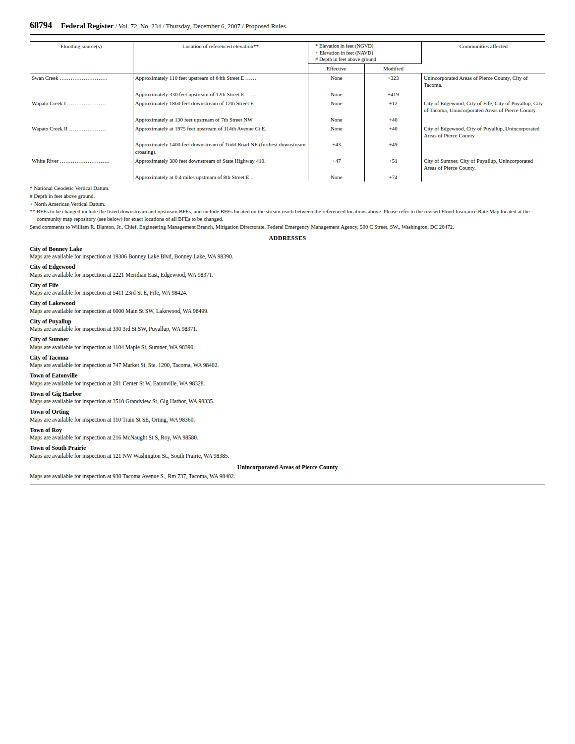68794 Federal Register / Vol. 72, No. 234 / Thursday, December 6, 2007 / Proposed Rules
| Flooding source(s) | Location of referenced elevation** | * Elevation in feet (NGVD) + Elevation in feet (NAVD) # Depth in feet above ground | Communities affected |
| --- | --- | --- | --- |
| Effective | Modified |
| Swan Creek .......................... | Approximately 110 feet upstream of 64th Street E ...... | None | +323 | Unincorporated Areas of Pierce County, City of Tacoma. |
| | Approximately 330 feet upstream of 12th Street E ...... | None | +419 | |
| Wapato Creek I ..................... | Approximately 1860 feet downstream of 12th Street E | None | +12 | City of Edgewood, City of Fife, City of Puyallup, City of Tacoma, Unincorporated Areas of Pierce County. |
| | Approximately at 130 feet upstream of 7th Street NW | None | +40 | |
| Wapato Creek II .................... | Approximately at 1975 feet upstream of 114th Avenue Ct E. | None | +40 | City of Edgewood, City of Puyallup, Unincorporated Areas of Pierce County. |
| | Approximately 1400 feet downstream of Todd Road NE (furthest downstream crossing). | +43 | +49 | |
| White River ........................... | Approximately 380 feet downstream of State Highway 410. | +47 | +51 | City of Sumner, City of Puyallup, Unincorporated Areas of Pierce County. |
| | Approximately at 0.4 miles upstream of 8th Street E .. | None | +74 | |
* National Geodetic Vertical Datum.
# Depth in feet above ground.
+ North American Vertical Datum.
** BFEs to be changed include the listed downstream and upstream BFEs, and include BFEs located on the stream reach between the referenced locations above. Please refer to the revised Flood Insurance Rate Map located at the community map repository (see below) for exact locations of all BFEs to be changed.
Send comments to William R. Blanton, Jr., Chief, Engineering Management Branch, Mitigation Directorate, Federal Emergency Management Agency, 500 C Street, SW., Washington, DC 20472.
ADDRESSES
City of Bonney Lake
Maps are available for inspection at 19306 Bonney Lake Blvd, Bonney Lake, WA 98390.
City of Edgewood
Maps are available for inspection at 2221 Meridian East, Edgewood, WA 98371.
City of Fife
Maps are available for inspection at 5411 23rd St E, Fife, WA 98424.
City of Lakewood
Maps are available for inspection at 6000 Main St SW, Lakewood, WA 98499.
City of Puyallup
Maps are available for inspection at 330 3rd St SW, Puyallup, WA 98371.
City of Sumner
Maps are available for inspection at 1104 Maple St, Sumner, WA 98390.
City of Tacoma
Maps are available for inspection at 747 Market St, Ste. 1200, Tacoma, WA 98402.
Town of Eatonville
Maps are available for inspection at 201 Center St W, Eatonville, WA 98328.
Town of Gig Harbor
Maps are available for inspection at 3510 Grandview St, Gig Harbor, WA 98335.
Town of Orting
Maps are available for inspection at 110 Train St SE, Orting, WA 98360.
Town of Roy
Maps are available for inspection at 216 McNaught St S, Roy, WA 98580.
Town of South Prairie
Maps are available for inspection at 121 NW Washington St., South Prairie, WA 98385.
Unincorporated Areas of Pierce County
Maps are available for inspection at 930 Tacoma Avenue S., Rm 737, Tacoma, WA 98402.